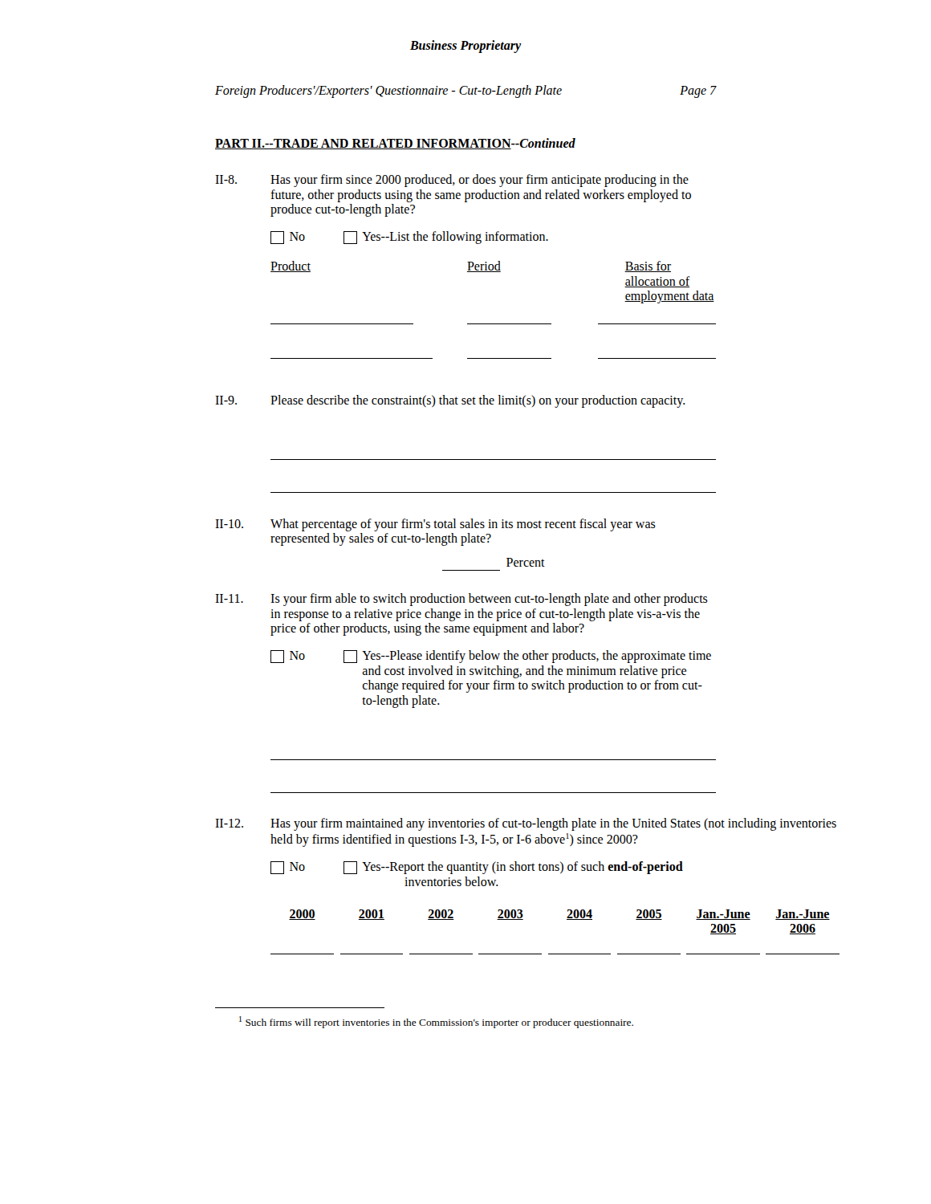Business Proprietary
Foreign Producers'/Exporters' Questionnaire - Cut-to-Length Plate Page 7
PART II.--TRADE AND RELATED INFORMATION--Continued
II-8.
Has your firm since 2000 produced, or does your firm anticipate producing in the future, other products using the same production and related workers employed to produce cut-to-length plate?
No
Yes--List the following information.
Product Period Basis for allocation of employment data
II-9.
Please describe the constraint(s) that set the limit(s) on your production capacity.
II-10.
What percentage of your firm's total sales in its most recent fiscal year was represented by sales of cut-to-length plate?
Percent
II-11.
Is your firm able to switch production between cut-to-length plate and other products in response to a relative price change in the price of cut-to-length plate vis-a-vis the price of other products, using the same equipment and labor?
No
Yes--Please identify below the other products, the approximate time and cost involved in switching, and the minimum relative price change required for your firm to switch production to or from cut-to-length plate.
II-12.
Has your firm maintained any inventories of cut-to-length plate in the United States (not including inventories held by firms identified in questions I-3, I-5, or I-6 above1) since 2000?
No
Yes--Report the quantity (in short tons) of such end-of-period
inventories below.
2000 2001 2002 2003 2004 2005 Jan.-June 2005 Jan.-June 2006
1 Such firms will report inventories in the Commission's importer or producer questionnaire.